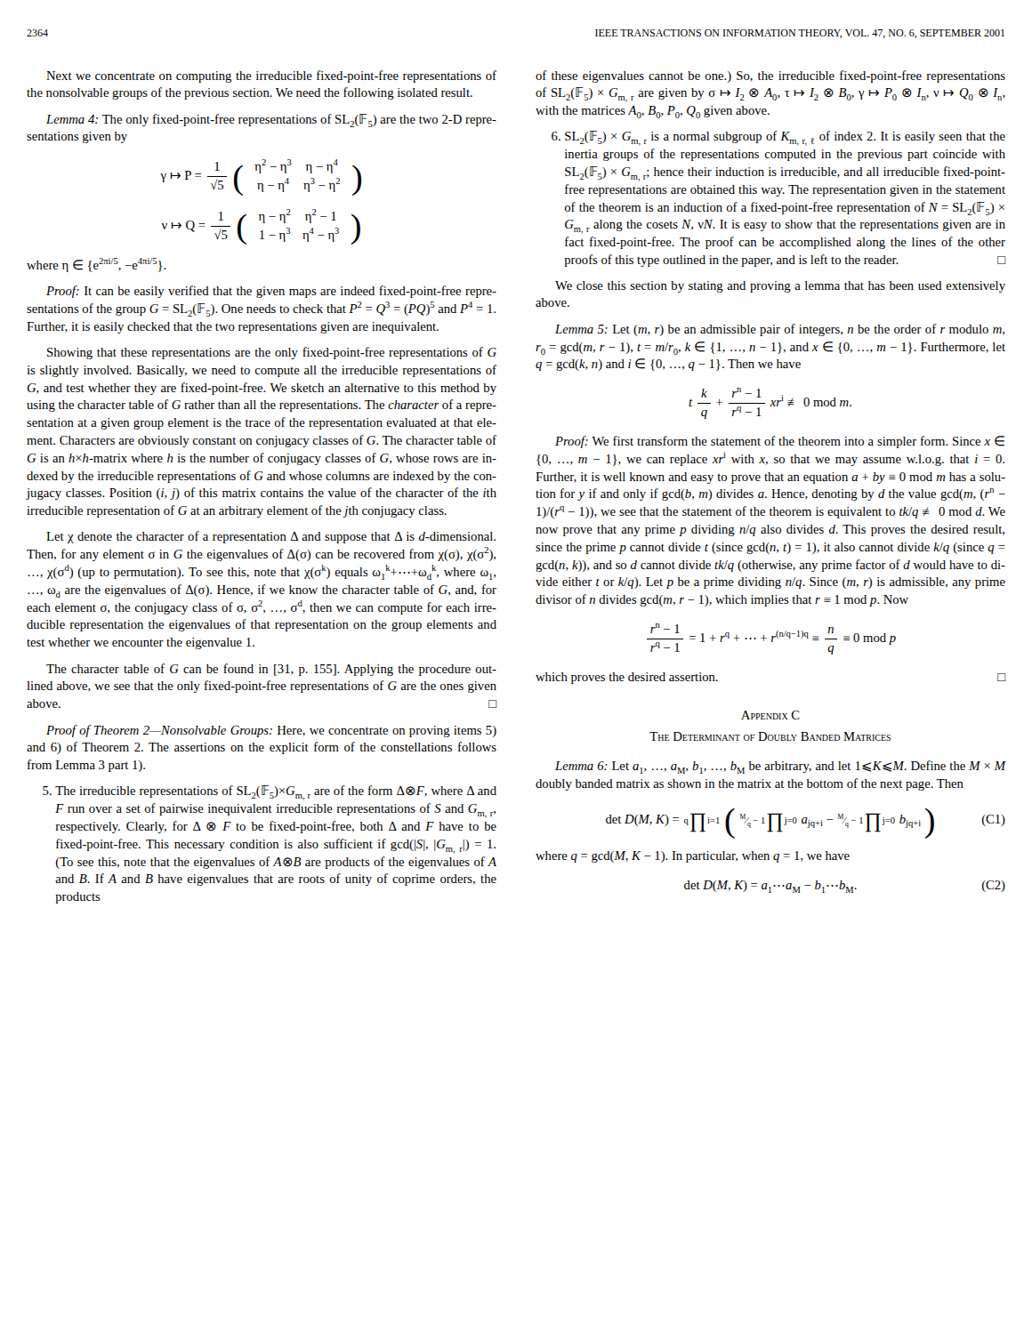2364 IEEE TRANSACTIONS ON INFORMATION THEORY, VOL. 47, NO. 6, SEPTEMBER 2001
Next we concentrate on computing the irreducible fixed-point-free representations of the nonsolvable groups of the previous section. We need the following isolated result.
Lemma 4: The only fixed-point-free representations of SL2(𝔽5) are the two 2-D representations given by
γ ↦ P = 1√5 (
| η 2 − η 3 | η − η 4 |
| η − η 4 | η 3 − η 2 |
)
ν ↦ Q = 1√5 (
| η − η 2 | η 2 − 1 |
| 1 − η 3 | η 4 − η 3 |
)
where η ∈ {e2πi/5, −e4πi/5}.
Proof: It can be easily verified that the given maps are indeed fixed-point-free representations of the group G = SL2(𝔽5). One needs to check that P2 = Q3 = (PQ)5 and P4 = 1. Further, it is easily checked that the two representations given are inequivalent.
Showing that these representations are the only fixed-point-free representations of G is slightly involved. Basically, we need to compute all the irreducible representations of G, and test whether they are fixed-point-free. We sketch an alternative to this method by using the character table of G rather than all the representations. The character of a representation at a given group element is the trace of the representation evaluated at that element. Characters are obviously constant on conjugacy classes of G. The character table of G is an h×h-matrix where h is the number of conjugacy classes of G, whose rows are indexed by the irreducible representations of G and whose columns are indexed by the conjugacy classes. Position (i, j) of this matrix contains the value of the character of the ith irreducible representation of G at an arbitrary element of the jth conjugacy class.
Let χ denote the character of a representation Δ and suppose that Δ is d-dimensional. Then, for any element σ in G the eigenvalues of Δ(σ) can be recovered from χ(σ), χ(σ2), …, χ(σd) (up to permutation). To see this, note that χ(σk) equals ω1k+⋯+ωdk, where ω1, …, ωd are the eigenvalues of Δ(σ). Hence, if we know the character table of G, and, for each element σ, the conjugacy class of σ, σ2, …, σd, then we can compute for each irreducible representation the eigenvalues of that representation on the group elements and test whether we encounter the eigenvalue 1.
The character table of G can be found in [31, p. 155]. Applying the procedure outlined above, we see that the only fixed-point-free representations of G are the ones given above. □
Proof of Theorem 2—Nonsolvable Groups: Here, we concentrate on proving items 5) and 6) of Theorem 2. The assertions on the explicit form of the constellations follows from Lemma 3 part 1).
The irreducible representations of SL2(𝔽5)×Gm, r are of the form Δ⊗F, where Δ and F run over a set of pairwise inequivalent irreducible representations of S and Gm, r, respectively. Clearly, for Δ ⊗ F to be fixed-point-free, both Δ and F have to be fixed-point-free. This necessary condition is also sufficient if gcd(|S|, |Gm, r|) = 1. (To see this, note that the eigenvalues of A⊗B are products of the eigenvalues of A and B. If A and B have eigenvalues that are roots of unity of coprime orders, the products
of these eigenvalues cannot be one.) So, the irreducible fixed-point-free representations of SL2(𝔽5) × Gm, r are given by σ ↦ I2 ⊗ A0, τ ↦ I2 ⊗ B0, γ ↦ P0 ⊗ In, ν ↦ Q0 ⊗ In, with the matrices A0, B0, P0, Q0 given above.
SL2(𝔽5) × Gm, r is a normal subgroup of Km, r, ℓ of index 2. It is easily seen that the inertia groups of the representations computed in the previous part coincide with SL2(𝔽5) × Gm, r; hence their induction is irreducible, and all irreducible fixed-point-free representations are obtained this way. The representation given in the statement of the theorem is an induction of a fixed-point-free representation of N = SL2(𝔽5) × Gm, r along the cosets N, νN. It is easy to show that the representations given are in fact fixed-point-free. The proof can be accomplished along the lines of the other proofs of this type outlined in the paper, and is left to the reader. □
We close this section by stating and proving a lemma that has been used extensively above.
Lemma 5: Let (m, r) be an admissible pair of integers, n be the order of r modulo m, r0 = gcd(m, r − 1), t = m/r0, k ∈ {1, …, n − 1}, and x ∈ {0, …, m − 1}. Furthermore, let q = gcd(k, n) and i ∈ {0, …, q − 1}. Then we have
t kq + rn − 1 rq − 1 xri ≢ 0 mod m.
Proof: We first transform the statement of the theorem into a simpler form. Since x ∈ {0, …, m − 1}, we can replace xri with x, so that we may assume w.l.o.g. that i = 0. Further, it is well known and easy to prove that an equation a + by ≡ 0 mod m has a solution for y if and only if gcd(b, m) divides a. Hence, denoting by d the value gcd(m, (rn − 1)/(rq − 1)), we see that the statement of the theorem is equivalent to tk/q ≢ 0 mod d. We now prove that any prime p dividing n/q also divides d. This proves the desired result, since the prime p cannot divide t (since gcd(n, t) = 1), it also cannot divide k/q (since q = gcd(n, k)), and so d cannot divide tk/q (otherwise, any prime factor of d would have to divide either t or k/q). Let p be a prime dividing n/q. Since (m, r) is admissible, any prime divisor of n divides gcd(m, r − 1), which implies that r ≡ 1 mod p. Now
rn − 1 rq − 1 = 1 + rq + ⋯ + r(n/q−1)q ≡ nq ≡ 0 mod p
which proves the desired assertion. □
Appendix C
The Determinant of Doubly Banded Matrices
Lemma 6: Let a1, …, aM, b1, …, bM be arbitrary, and let 1⩽K⩽M. Define the M × M doubly banded matrix as shown in the matrix at the bottom of the next page. Then
det D(M, K) = q∏i=1 ( M⁄q − 1∏j=0 ajq+i − M⁄q − 1∏j=0 bjq+i )
(C1)
where q = gcd(M, K − 1). In particular, when q = 1, we have
det D(M, K) = a1⋯aM − b1⋯bM.
(C2)